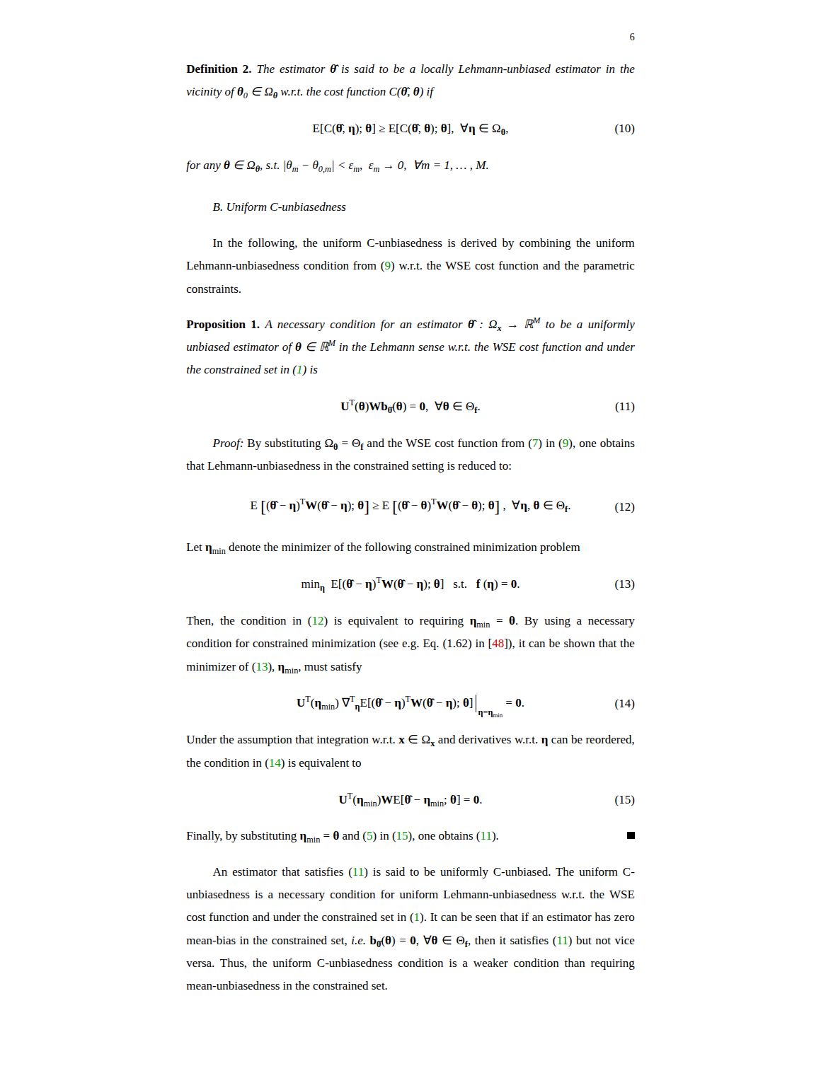6
Definition 2. The estimator θ̂ is said to be a locally Lehmann-unbiased estimator in the vicinity of θ0 ∈ Ωθ w.r.t. the cost function C(θ̂, θ) if
E[C(θ̂, η); θ] ≥ E[C(θ̂, θ); θ], ∀η ∈ Ωθ,
(10)
for any θ ∈ Ωθ, s.t. |θm − θ0,m| < εm, εm → 0, ∀m = 1, … , M.
B. Uniform C-unbiasedness
In the following, the uniform C-unbiasedness is derived by combining the uniform Lehmann-unbiasedness condition from (9) w.r.t. the WSE cost function and the parametric constraints.
Proposition 1. A necessary condition for an estimator θ̂ : Ωx → ℝM to be a uniformly unbiased estimator of θ ∈ ℝM in the Lehmann sense w.r.t. the WSE cost function and under the constrained set in (1) is
UT(θ)Wbθ̂(θ) = 0, ∀θ ∈ Θf.
(11)
Proof: By substituting Ωθ = Θf and the WSE cost function from (7) in (9), one obtains that Lehmann-unbiasedness in the constrained setting is reduced to:
E [(θ̂ − η)TW(θ̂ − η); θ] ≥ E [(θ̂ − θ)TW(θ̂ − θ); θ] , ∀η, θ ∈ Θf.
(12)
Let ηmin denote the minimizer of the following constrained minimization problem
minη E[(θ̂ − η)TW(θ̂ − η); θ] s.t. f (η) = 0.
(13)
Then, the condition in (12) is equivalent to requiring ηmin = θ. By using a necessary condition for constrained minimization (see e.g. Eq. (1.62) in [48]), it can be shown that the minimizer of (13), ηmin, must satisfy
UT(ηmin) ∇TηE[(θ̂ − η)TW(θ̂ − η); θ]η=ηmin = 0.
(14)
Under the assumption that integration w.r.t. x ∈ Ωx and derivatives w.r.t. η can be reordered, the condition in (14) is equivalent to
UT(ηmin)WE[θ̂ − ηmin; θ] = 0.
(15)
Finally, by substituting ηmin = θ and (5) in (15), one obtains (11).
An estimator that satisfies (11) is said to be uniformly C-unbiased. The uniform C-unbiasedness is a necessary condition for uniform Lehmann-unbiasedness w.r.t. the WSE cost function and under the constrained set in (1). It can be seen that if an estimator has zero mean-bias in the constrained set, i.e. bθ̂(θ) = 0, ∀θ ∈ Θf, then it satisfies (11) but not vice versa. Thus, the uniform C-unbiasedness condition is a weaker condition than requiring mean-unbiasedness in the constrained set.